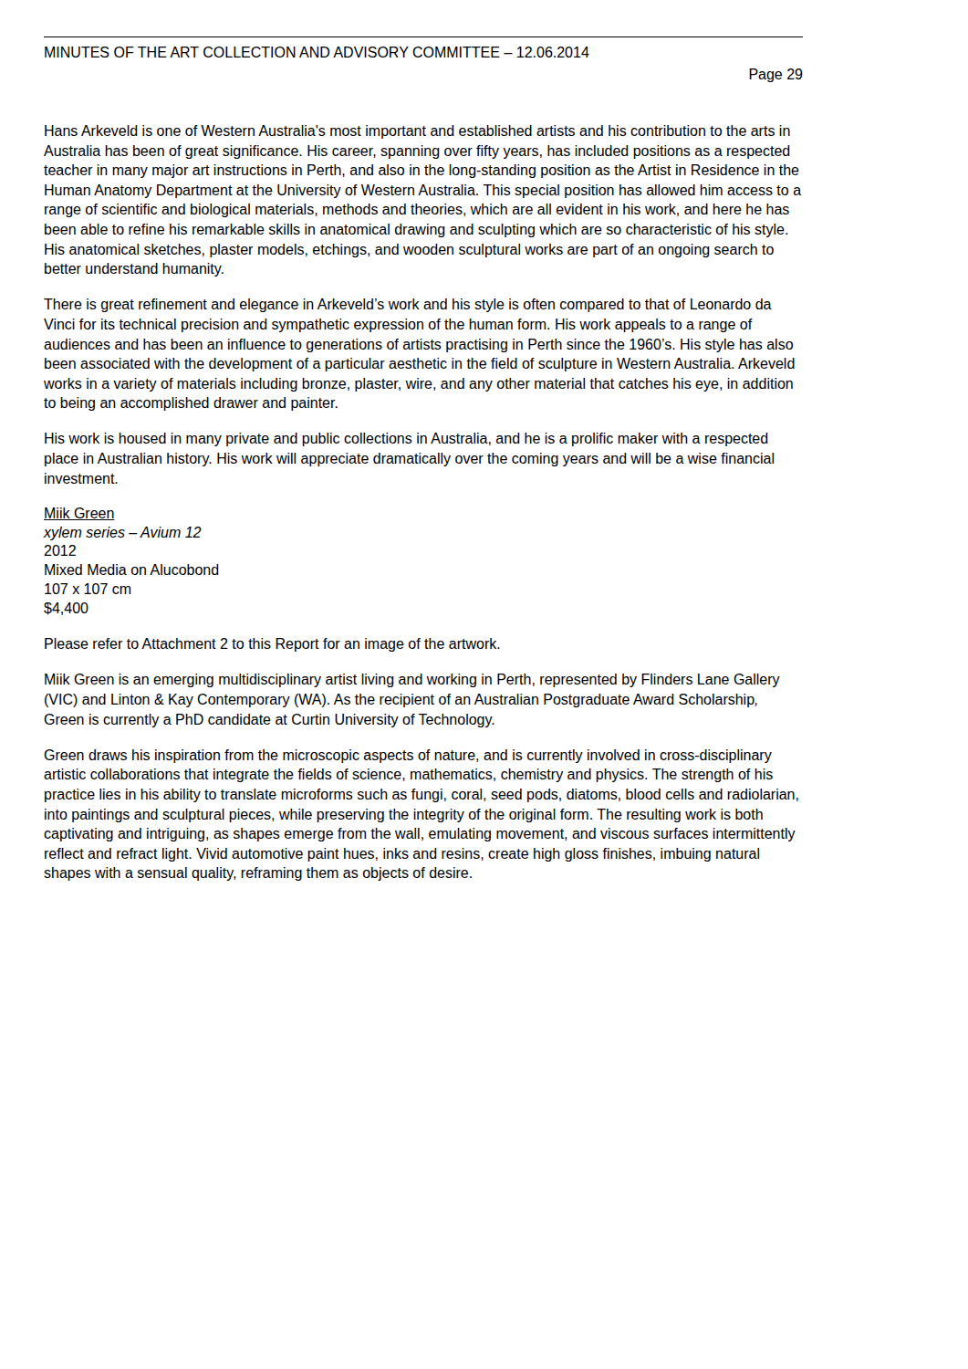MINUTES OF THE ART COLLECTION AND ADVISORY COMMITTEE – 12.06.2014
Page 29
Hans Arkeveld is one of Western Australia's most important and established artists and his contribution to the arts in Australia has been of great significance. His career, spanning over fifty years, has included positions as a respected teacher in many major art instructions in Perth, and also in the long-standing position as the Artist in Residence in the Human Anatomy Department at the University of Western Australia. This special position has allowed him access to a range of scientific and biological materials, methods and theories, which are all evident in his work, and here he has been able to refine his remarkable skills in anatomical drawing and sculpting which are so characteristic of his style. His anatomical sketches, plaster models, etchings, and wooden sculptural works are part of an ongoing search to better understand humanity.
There is great refinement and elegance in Arkeveld’s work and his style is often compared to that of Leonardo da Vinci for its technical precision and sympathetic expression of the human form. His work appeals to a range of audiences and has been an influence to generations of artists practising in Perth since the 1960’s. His style has also been associated with the development of a particular aesthetic in the field of sculpture in Western Australia. Arkeveld works in a variety of materials including bronze, plaster, wire, and any other material that catches his eye, in addition to being an accomplished drawer and painter.
His work is housed in many private and public collections in Australia, and he is a prolific maker with a respected place in Australian history. His work will appreciate dramatically over the coming years and will be a wise financial investment.
Miik Green
xylem series – Avium 12
2012
Mixed Media on Alucobond
107 x 107 cm
$4,400
Please refer to Attachment 2 to this Report for an image of the artwork.
Miik Green is an emerging multidisciplinary artist living and working in Perth, represented by Flinders Lane Gallery (VIC) and Linton & Kay Contemporary (WA). As the recipient of an Australian Postgraduate Award Scholarship, Green is currently a PhD candidate at Curtin University of Technology.
Green draws his inspiration from the microscopic aspects of nature, and is currently involved in cross-disciplinary artistic collaborations that integrate the fields of science, mathematics, chemistry and physics. The strength of his practice lies in his ability to translate microforms such as fungi, coral, seed pods, diatoms, blood cells and radiolarian, into paintings and sculptural pieces, while preserving the integrity of the original form. The resulting work is both captivating and intriguing, as shapes emerge from the wall, emulating movement, and viscous surfaces intermittently reflect and refract light. Vivid automotive paint hues, inks and resins, create high gloss finishes, imbuing natural shapes with a sensual quality, reframing them as objects of desire.